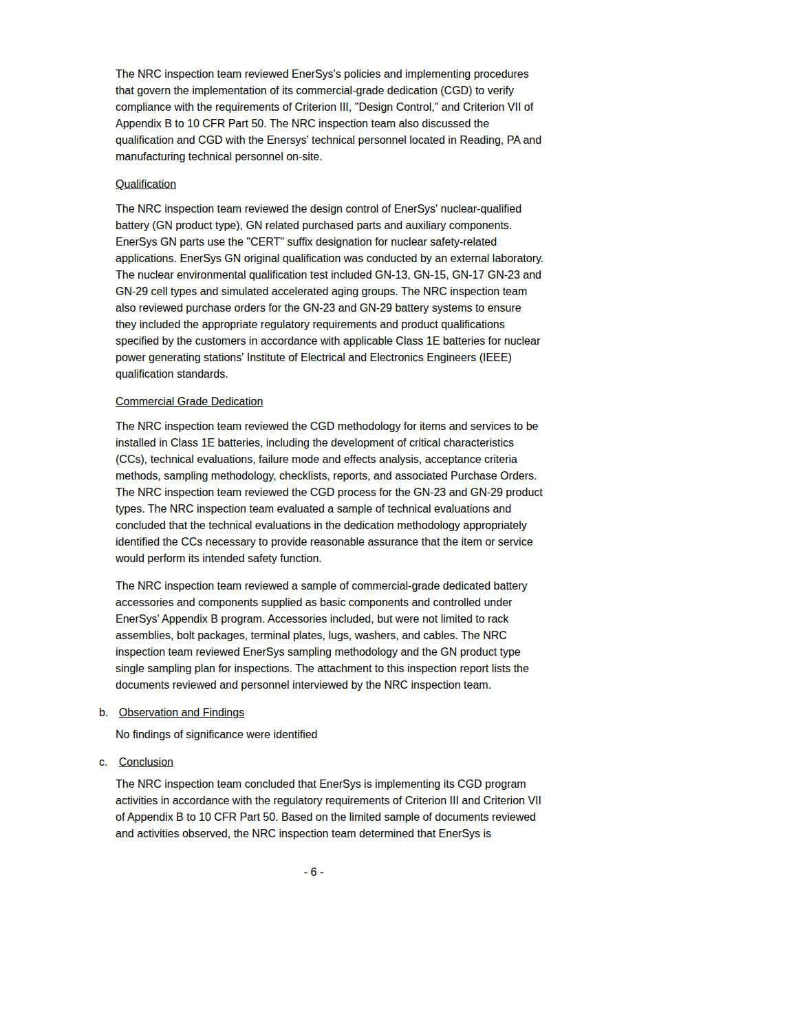The NRC inspection team reviewed EnerSys's policies and implementing procedures that govern the implementation of its commercial-grade dedication (CGD) to verify compliance with the requirements of Criterion III, "Design Control," and Criterion VII of Appendix B to 10 CFR Part 50. The NRC inspection team also discussed the qualification and CGD with the Enersys' technical personnel located in Reading, PA and manufacturing technical personnel on-site.
Qualification
The NRC inspection team reviewed the design control of EnerSys' nuclear-qualified battery (GN product type), GN related purchased parts and auxiliary components. EnerSys GN parts use the "CERT" suffix designation for nuclear safety-related applications. EnerSys GN original qualification was conducted by an external laboratory. The nuclear environmental qualification test included GN-13, GN-15, GN-17 GN-23 and GN-29 cell types and simulated accelerated aging groups. The NRC inspection team also reviewed purchase orders for the GN-23 and GN-29 battery systems to ensure they included the appropriate regulatory requirements and product qualifications specified by the customers in accordance with applicable Class 1E batteries for nuclear power generating stations' Institute of Electrical and Electronics Engineers (IEEE) qualification standards.
Commercial Grade Dedication
The NRC inspection team reviewed the CGD methodology for items and services to be installed in Class 1E batteries, including the development of critical characteristics (CCs), technical evaluations, failure mode and effects analysis, acceptance criteria methods, sampling methodology, checklists, reports, and associated Purchase Orders. The NRC inspection team reviewed the CGD process for the GN-23 and GN-29 product types. The NRC inspection team evaluated a sample of technical evaluations and concluded that the technical evaluations in the dedication methodology appropriately identified the CCs necessary to provide reasonable assurance that the item or service would perform its intended safety function.
The NRC inspection team reviewed a sample of commercial-grade dedicated battery accessories and components supplied as basic components and controlled under EnerSys' Appendix B program. Accessories included, but were not limited to rack assemblies, bolt packages, terminal plates, lugs, washers, and cables. The NRC inspection team reviewed EnerSys sampling methodology and the GN product type single sampling plan for inspections. The attachment to this inspection report lists the documents reviewed and personnel interviewed by the NRC inspection team.
b.
Observation and Findings
No findings of significance were identified
c.
Conclusion
The NRC inspection team concluded that EnerSys is implementing its CGD program activities in accordance with the regulatory requirements of Criterion III and Criterion VII of Appendix B to 10 CFR Part 50. Based on the limited sample of documents reviewed and activities observed, the NRC inspection team determined that EnerSys is
- 6 -